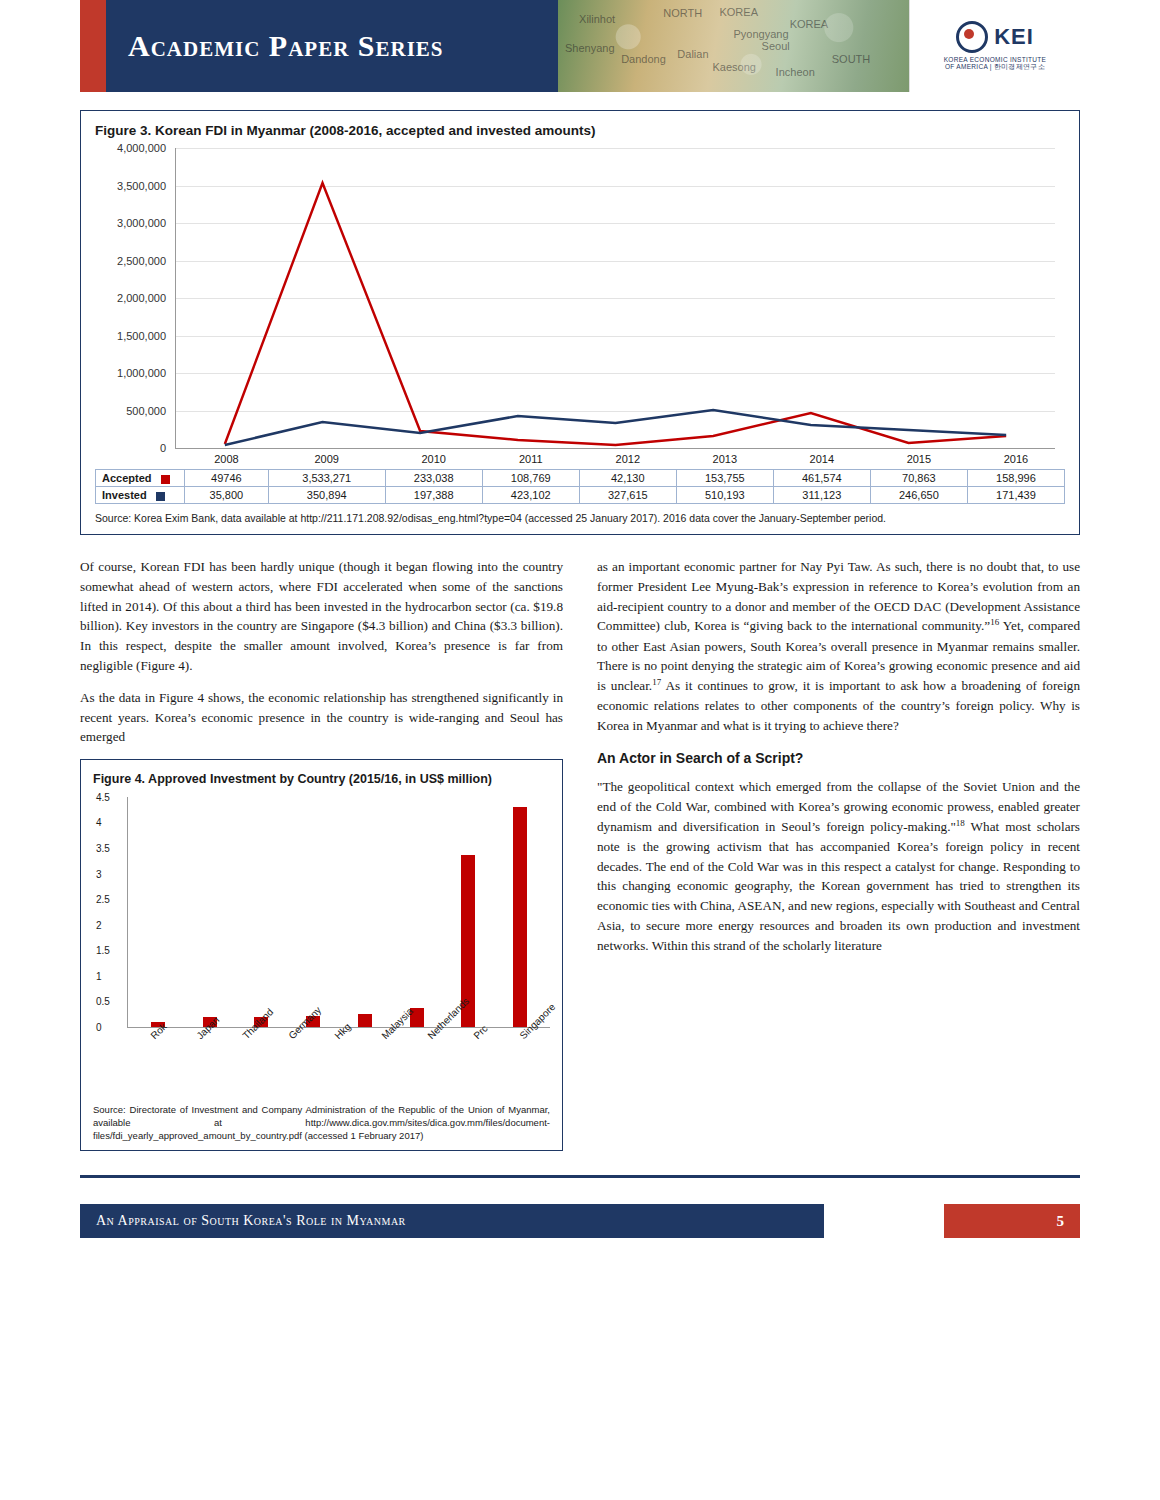Academic Paper Series
Xilinhot NORTH KOREA Shenyang Dandong Dalian Pyongyang Kaesong Seoul KOREA Incheon SOUTH
KEI
KOREA ECONOMIC INSTITUTE
OF AMERICA | 한미경제연구소
Figure 3. Korean FDI in Myanmar (2008-2016, accepted and invested amounts)
4,000,000
3,500,000
3,000,000
2,500,000
2,000,000
1,500,000
1,000,000
500,000
0
| | 2008 | 2009 | 2010 | 2011 | 2012 | 2013 | 2014 | 2015 | 2016 |
| Accepted | 49746 | 3,533,271 | 233,038 | 108,769 | 42,130 | 153,755 | 461,574 | 70,863 | 158,996 |
| Invested | 35,800 | 350,894 | 197,388 | 423,102 | 327,615 | 510,193 | 311,123 | 246,650 | 171,439 |
Source: Korea Exim Bank, data available at http://211.171.208.92/odisas_eng.html?type=04 (accessed 25 January 2017). 2016 data cover the January-September period.
Of course, Korean FDI has been hardly unique (though it began flowing into the country somewhat ahead of western actors, where FDI accelerated when some of the sanctions lifted in 2014). Of this about a third has been invested in the hydrocarbon sector (ca. $19.8 billion). Key investors in the country are Singapore ($4.3 billion) and China ($3.3 billion). In this respect, despite the smaller amount involved, Korea’s presence is far from negligible (Figure 4).
As the data in Figure 4 shows, the economic relationship has strengthened significantly in recent years. Korea’s economic presence in the country is wide-ranging and Seoul has emerged
Figure 4. Approved Investment by Country (2015/16, in US$ million)
4.5
4
3.5
3
2.5
2
1.5
1
0.5
0
Rok Japan Thailand Germany Hkg Malaysia Netherlands Prc Singapore
Source: Directorate of Investment and Company Administration of the Republic of the Union of Myanmar, available at http://www.dica.gov.mm/sites/dica.gov.mm/files/document-files/fdi_yearly_approved_amount_by_country.pdf (accessed 1 February 2017)
as an important economic partner for Nay Pyi Taw. As such, there is no doubt that, to use former President Lee Myung-Bak’s expression in reference to Korea’s evolution from an aid-recipient country to a donor and member of the OECD DAC (Development Assistance Committee) club, Korea is “giving back to the international community.”16 Yet, compared to other East Asian powers, South Korea’s overall presence in Myanmar remains smaller. There is no point denying the strategic aim of Korea’s growing economic presence and aid is unclear.17 As it continues to grow, it is important to ask how a broadening of foreign economic relations relates to other components of the country’s foreign policy. Why is Korea in Myanmar and what is it trying to achieve there?
An Actor in Search of a Script?
"The geopolitical context which emerged from the collapse of the Soviet Union and the end of the Cold War, combined with Korea’s growing economic prowess, enabled greater dynamism and diversification in Seoul’s foreign policy-making."18 What most scholars note is the growing activism that has accompanied Korea’s foreign policy in recent decades. The end of the Cold War was in this respect a catalyst for change. Responding to this changing economic geography, the Korean government has tried to strengthen its economic ties with China, ASEAN, and new regions, especially with Southeast and Central Asia, to secure more energy resources and broaden its own production and investment networks. Within this strand of the scholarly literature
An Appraisal of South Korea's Role in Myanmar
5